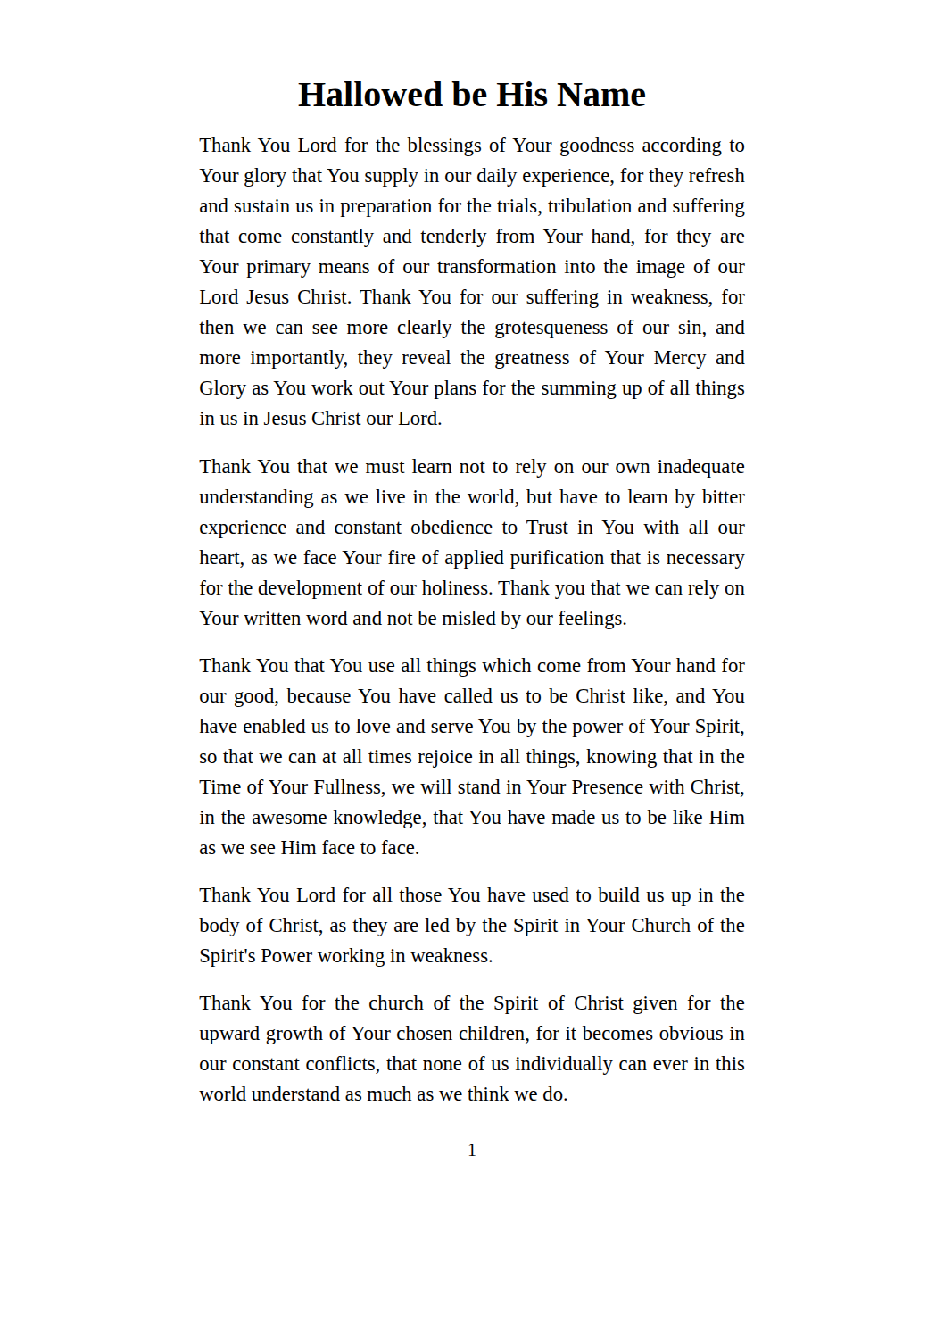Hallowed be His Name
Thank You Lord for the blessings of Your goodness according to Your glory that You supply in our daily experience, for they refresh and sustain us in preparation for the trials, tribulation and suffering that come constantly and tenderly from Your hand, for they are Your primary means of our transformation into the image of our Lord Jesus Christ. Thank You for our suffering in weakness, for then we can see more clearly the grotesqueness of our sin, and more importantly, they reveal the greatness of Your Mercy and Glory as You work out Your plans for the summing up of all things in us in Jesus Christ our Lord.
Thank You that we must learn not to rely on our own inadequate understanding as we live in the world, but have to learn by bitter experience and constant obedience to Trust in You with all our heart, as we face Your fire of applied purification that is necessary for the development of our holiness. Thank you that we can rely on Your written word and not be misled by our feelings.
Thank You that You use all things which come from Your hand for our good, because You have called us to be Christ like, and You have enabled us to love and serve You by the power of Your Spirit, so that we can at all times rejoice in all things, knowing that in the Time of Your Fullness, we will stand in Your Presence with Christ, in the awesome knowledge, that You have made us to be like Him as we see Him face to face.
Thank You Lord for all those You have used to build us up in the body of Christ, as they are led by the Spirit in Your Church of the Spirit's Power working in weakness.
Thank You for the church of the Spirit of Christ given for the upward growth of Your chosen children, for it becomes obvious in our constant conflicts, that none of us individually can ever in this world understand as much as we think we do.
1